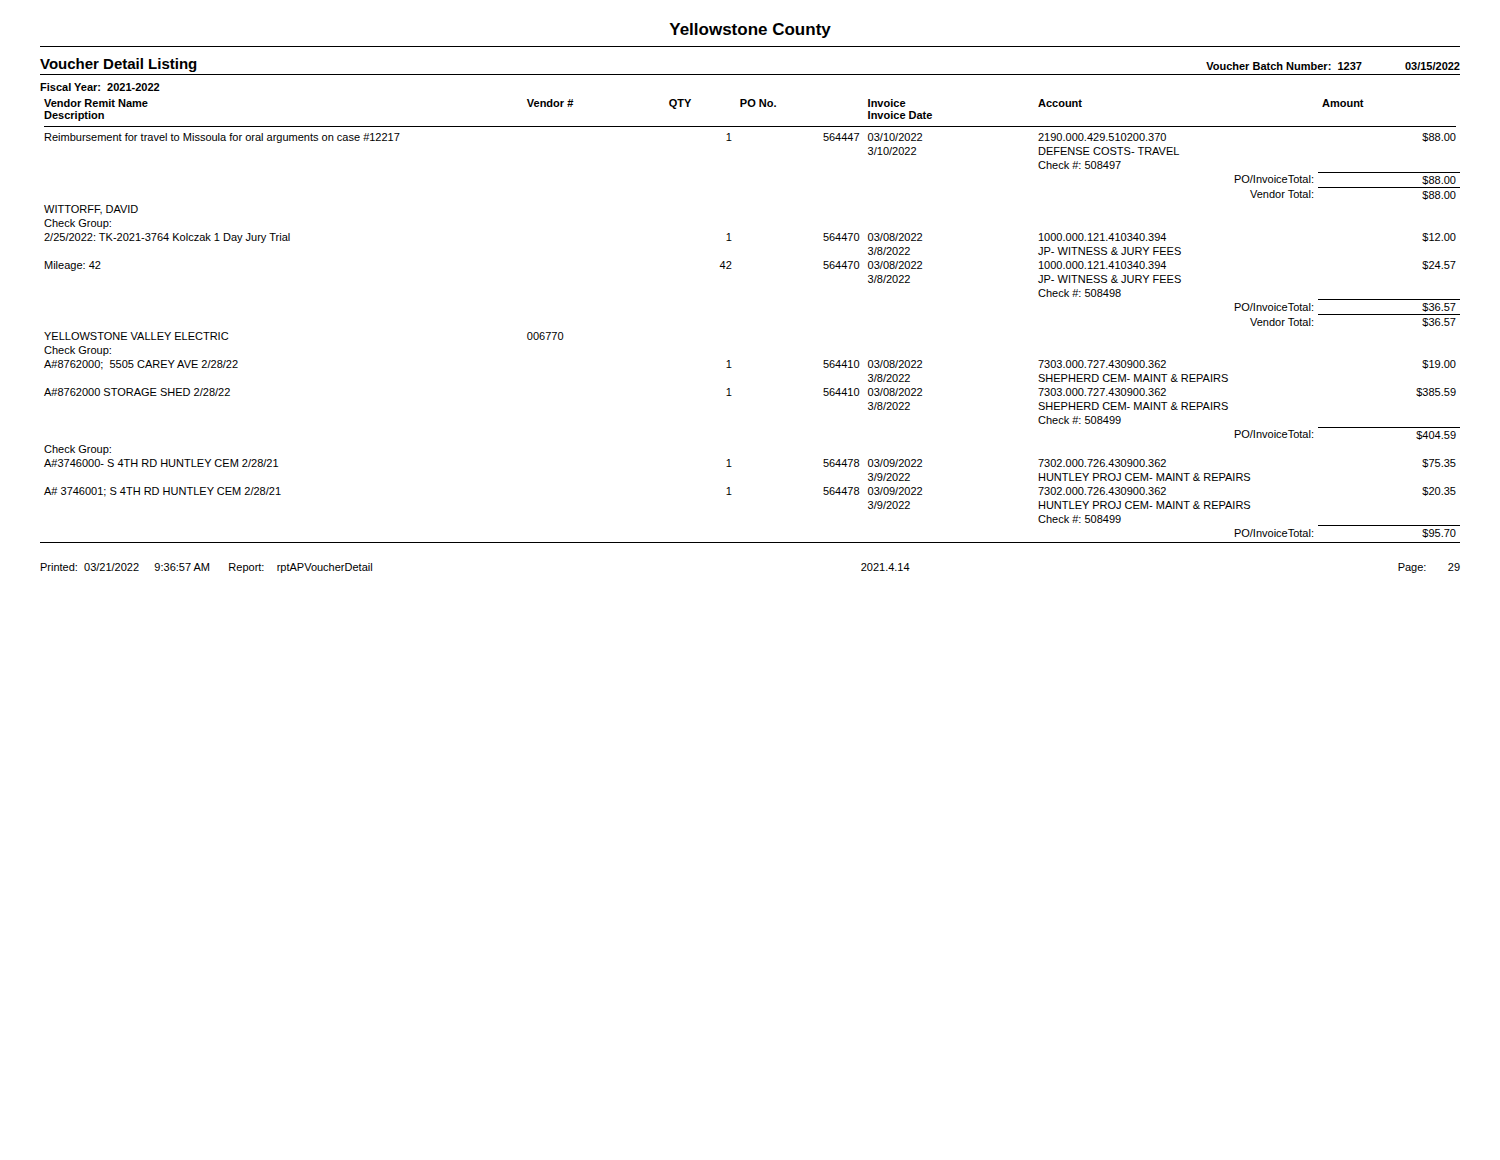Yellowstone County
Voucher Detail Listing
Voucher Batch Number: 1237 03/15/2022
Fiscal Year: 2021-2022
| Vendor Remit Name Description | Vendor # | QTY | PO No. | Invoice Invoice Date | Account | Amount |
| --- | --- | --- | --- | --- | --- | --- |
| Reimbursement for travel to Missoula for oral arguments on case #12217 | | 1 | 564447 | 03/10/2022 | 2190.000.429.510200.370 | $88.00 |
| | | | | 3/10/2022 | DEFENSE COSTS- TRAVEL | |
| | | | | | Check #: 508497 | |
| | PO/InvoiceTotal: | $88.00 |
| | Vendor Total: | $88.00 |
| WITTORFF, DAVID |
| Check Group: | |
| 2/25/2022: TK-2021-3764 Kolczak 1 Day Jury Trial | | 1 | 564470 | 03/08/2022 | 1000.000.121.410340.394 | $12.00 |
| | | | | 3/8/2022 | JP- WITNESS & JURY FEES | |
| Mileage: 42 | | 42 | 564470 | 03/08/2022 | 1000.000.121.410340.394 | $24.57 |
| | | | | 3/8/2022 | JP- WITNESS & JURY FEES | |
| | | | | | Check #: 508498 | |
| | PO/InvoiceTotal: | $36.57 |
| | Vendor Total: | $36.57 |
| YELLOWSTONE VALLEY ELECTRIC | 006770 | |
| Check Group: | |
| A#8762000; 5505 CAREY AVE 2/28/22 | | 1 | 564410 | 03/08/2022 | 7303.000.727.430900.362 | $19.00 |
| | | | | 3/8/2022 | SHEPHERD CEM- MAINT & REPAIRS | |
| A#8762000 STORAGE SHED 2/28/22 | | 1 | 564410 | 03/08/2022 | 7303.000.727.430900.362 | $385.59 |
| | | | | 3/8/2022 | SHEPHERD CEM- MAINT & REPAIRS | |
| | | | | | Check #: 508499 | |
| | PO/InvoiceTotal: | $404.59 |
| Check Group: | |
| A#3746000- S 4TH RD HUNTLEY CEM 2/28/21 | | 1 | 564478 | 03/09/2022 | 7302.000.726.430900.362 | $75.35 |
| | | | | 3/9/2022 | HUNTLEY PROJ CEM- MAINT & REPAIRS | |
| A# 3746001; S 4TH RD HUNTLEY CEM 2/28/21 | | 1 | 564478 | 03/09/2022 | 7302.000.726.430900.362 | $20.35 |
| | | | | 3/9/2022 | HUNTLEY PROJ CEM- MAINT & REPAIRS | |
| | | | | | Check #: 508499 | |
| | PO/InvoiceTotal: | $95.70 |
Printed: 03/21/2022 9:36:57 AM Report: rptAPVoucherDetail
2021.4.14
Page: 29